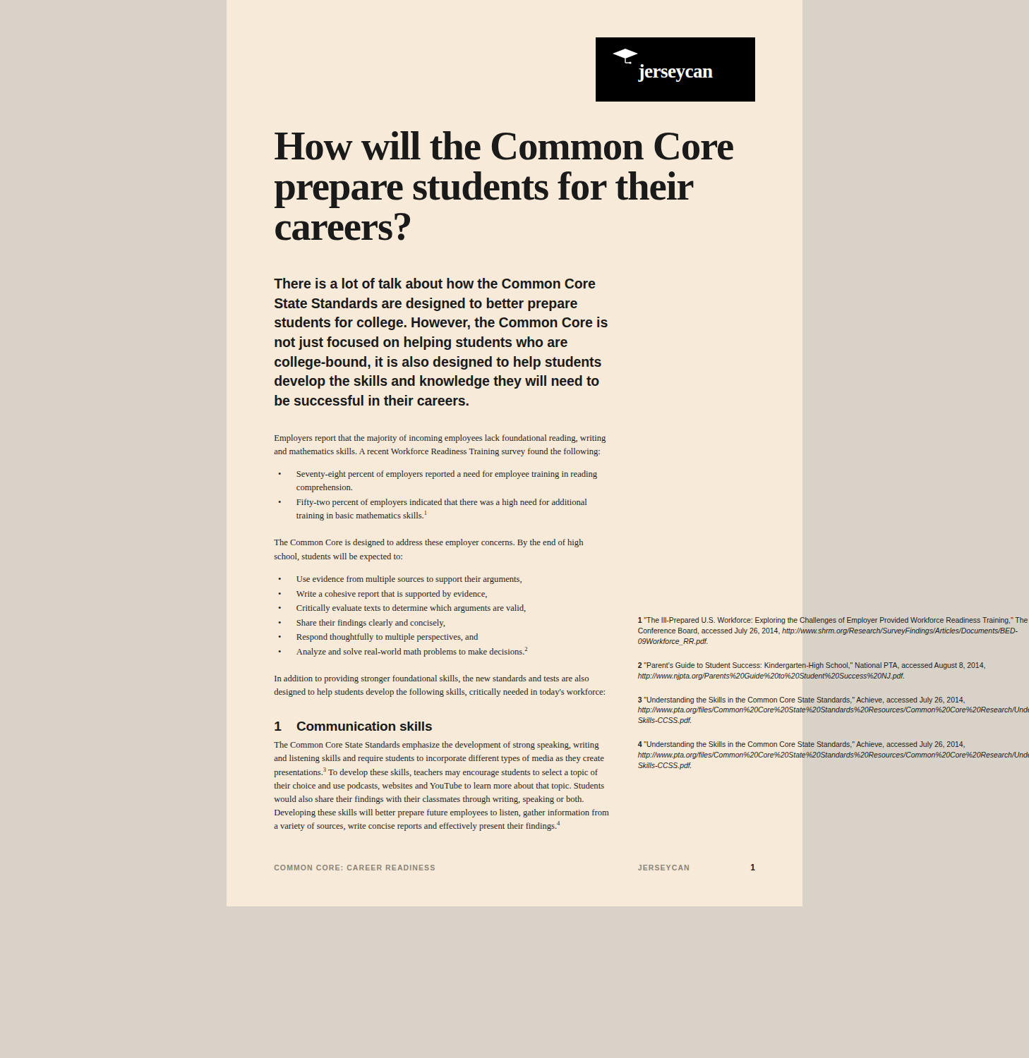jerseycan
How will the Common Core prepare students for their careers?
There is a lot of talk about how the Common Core State Standards are designed to better prepare students for college. However, the Common Core is not just focused on helping students who are college-bound, it is also designed to help students develop the skills and knowledge they will need to be successful in their careers.
Employers report that the majority of incoming employees lack foundational reading, writing and mathematics skills. A recent Workforce Readiness Training survey found the following:
Seventy-eight percent of employers reported a need for employee training in reading comprehension.
Fifty-two percent of employers indicated that there was a high need for additional training in basic mathematics skills.1
The Common Core is designed to address these employer concerns. By the end of high school, students will be expected to:
Use evidence from multiple sources to support their arguments,
Write a cohesive report that is supported by evidence,
Critically evaluate texts to determine which arguments are valid,
Share their findings clearly and concisely,
Respond thoughtfully to multiple perspectives, and
Analyze and solve real-world math problems to make decisions.2
In addition to providing stronger foundational skills, the new standards and tests are also designed to help students develop the following skills, critically needed in today's workforce:
1 Communication skills
The Common Core State Standards emphasize the development of strong speaking, writing and listening skills and require students to incorporate different types of media as they create presentations.3 To develop these skills, teachers may encourage students to select a topic of their choice and use podcasts, websites and YouTube to learn more about that topic. Students would also share their findings with their classmates through writing, speaking or both. Developing these skills will better prepare future employees to listen, gather information from a variety of sources, write concise reports and effectively present their findings.4
1 "The Ill-Prepared U.S. Workforce: Exploring the Challenges of Employer Provided Workforce Readiness Training," The Conference Board, accessed July 26, 2014, http://www.shrm.org/Research/SurveyFindings/Articles/Documents/BED-09Workforce_RR.pdf.
2 "Parent's Guide to Student Success: Kindergarten-High School," National PTA, accessed August 8, 2014, http://www.njpta.org/Parents%20Guide%20to%20Student%20Success%20NJ.pdf.
3 "Understanding the Skills in the Common Core State Standards," Achieve, accessed July 26, 2014, http://www.pta.org/files/Common%20Core%20State%20Standards%20Resources/Common%20Core%20Research/Understanding-Skills-CCSS.pdf.
4 "Understanding the Skills in the Common Core State Standards," Achieve, accessed July 26, 2014, http://www.pta.org/files/Common%20Core%20State%20Standards%20Resources/Common%20Core%20Research/Understanding-Skills-CCSS.pdf.
COMMON CORE: CAREER READINESS
JERSEYCAN
1